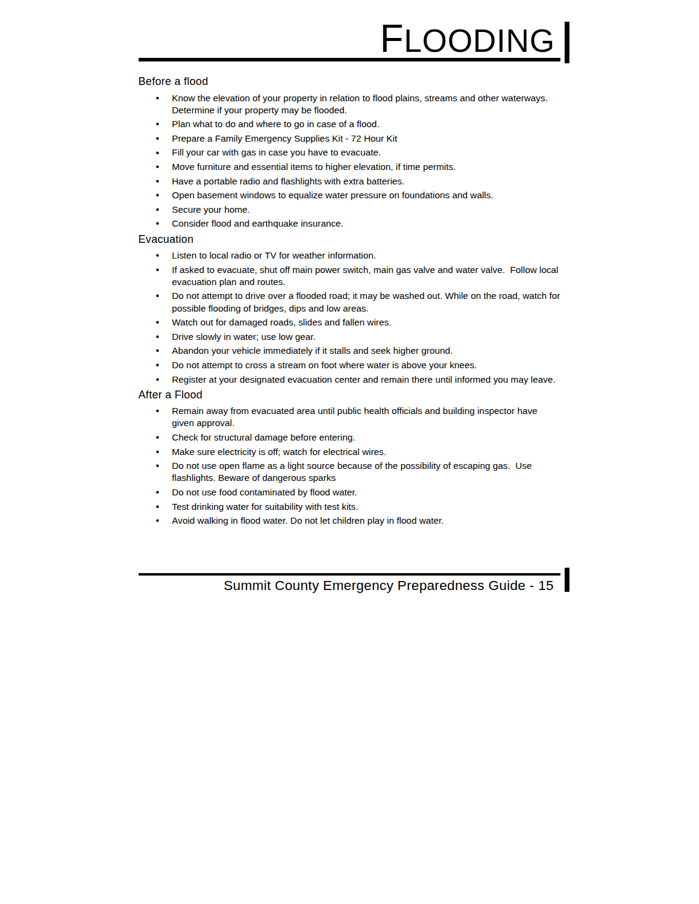Flooding
Before a flood
Know the elevation of your property in relation to flood plains, streams and other waterways. Determine if your property may be flooded.
Plan what to do and where to go in case of a flood.
Prepare a Family Emergency Supplies Kit - 72 Hour Kit
Fill your car with gas in case you have to evacuate.
Move furniture and essential items to higher elevation, if time permits.
Have a portable radio and flashlights with extra batteries.
Open basement windows to equalize water pressure on foundations and walls.
Secure your home.
Consider flood and earthquake insurance.
Evacuation
Listen to local radio or TV for weather information.
If asked to evacuate, shut off main power switch, main gas valve and water valve. Follow local evacuation plan and routes.
Do not attempt to drive over a flooded road; it may be washed out. While on the road, watch for possible flooding of bridges, dips and low areas.
Watch out for damaged roads, slides and fallen wires.
Drive slowly in water; use low gear.
Abandon your vehicle immediately if it stalls and seek higher ground.
Do not attempt to cross a stream on foot where water is above your knees.
Register at your designated evacuation center and remain there until informed you may leave.
After a Flood
Remain away from evacuated area until public health officials and building inspector have given approval.
Check for structural damage before entering.
Make sure electricity is off; watch for electrical wires.
Do not use open flame as a light source because of the possibility of escaping gas. Use flashlights. Beware of dangerous sparks
Do not use food contaminated by flood water.
Test drinking water for suitability with test kits.
Avoid walking in flood water. Do not let children play in flood water.
Summit County Emergency Preparedness Guide - 15